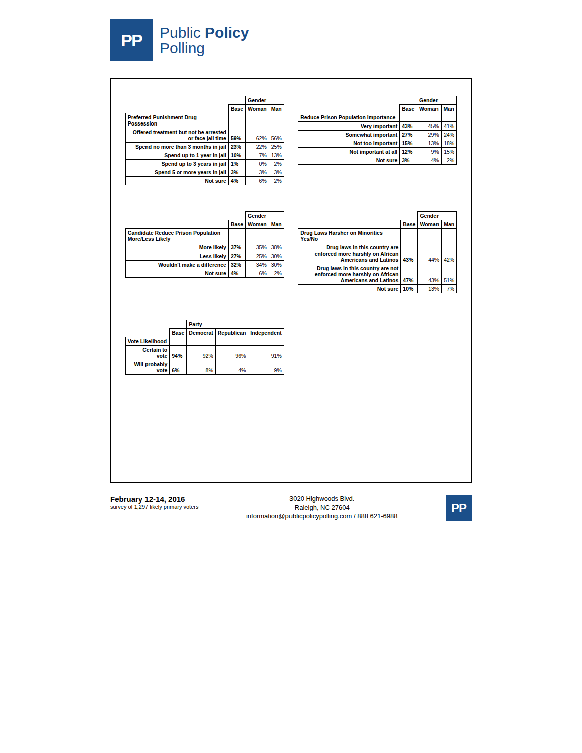PP
Public Policy
Polling
| | | Gender |
| | Base | Woman | Man |
| Preferred Punishment Drug Possession | | | |
| Offered treatment but not be arrested or face jail time | 59% | 62% | 56% |
| Spend no more than 3 months in jail | 23% | 22% | 25% |
| Spend up to 1 year in jail | 10% | 7% | 13% |
| Spend up to 3 years in jail | 1% | 0% | 2% |
| Spend 5 or more years in jail | 3% | 3% | 3% |
| Not sure | 4% | 6% | 2% |
| | | Gender |
| | Base | Woman | Man |
| Reduce Prison Population Importance | | | |
| Very important | 43% | 45% | 41% |
| Somewhat important | 27% | 29% | 24% |
| Not too important | 15% | 13% | 18% |
| Not important at all | 12% | 9% | 15% |
| Not sure | 3% | 4% | 2% |
| | | Gender |
| | Base | Woman | Man |
| Candidate Reduce Prison Population More/Less Likely | | | |
| More likely | 37% | 35% | 38% |
| Less likely | 27% | 25% | 30% |
| Wouldn't make a difference | 32% | 34% | 30% |
| Not sure | 4% | 6% | 2% |
| | | Gender |
| | Base | Woman | Man |
| Drug Laws Harsher on Minorities Yes/No | | | |
| Drug laws in this country are enforced more harshly on African Americans and Latinos | 43% | 44% | 42% |
| Drug laws in this country are not enforced more harshly on African Americans and Latinos | 47% | 43% | 51% |
| Not sure | 10% | 13% | 7% |
| | | Party |
| | Base | Democrat | Republican | Independent |
| Vote Likelihood | | | | |
| Certain to vote | 94% | 92% | 96% | 91% |
| Will probably vote | 6% | 8% | 4% | 9% |
February 12-14, 2016
survey of 1,297 likely primary voters
3020 Highwoods Blvd.
Raleigh, NC 27604
information@publicpolicypolling.com / 888 621-6988
PP